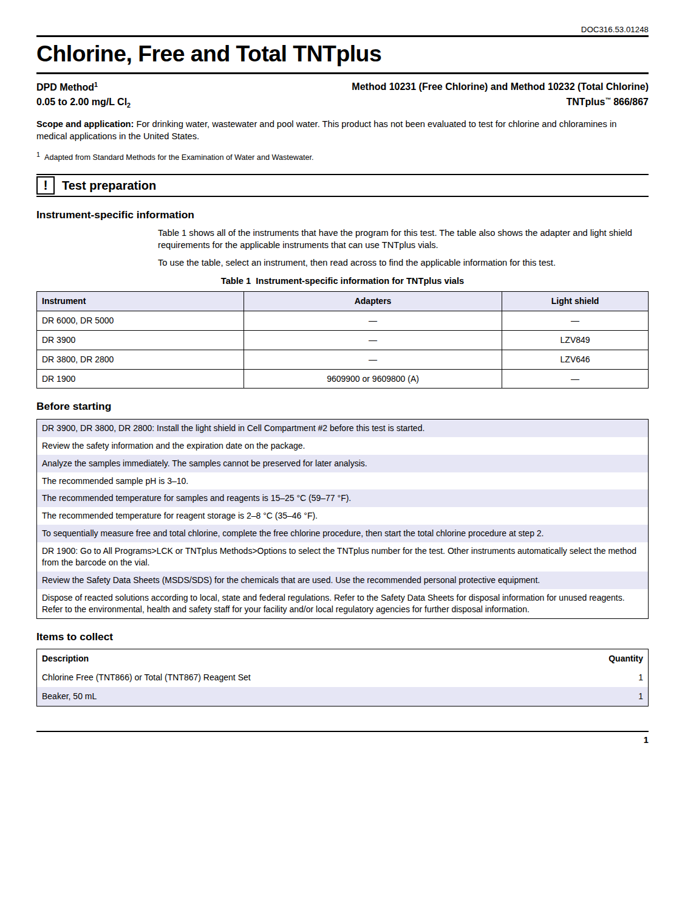DOC316.53.01248
Chlorine, Free and Total TNTplus
DPD Method1
Method 10231 (Free Chlorine) and Method 10232 (Total Chlorine)
0.05 to 2.00 mg/L Cl2
TNTplus™ 866/867
Scope and application: For drinking water, wastewater and pool water. This product has not been evaluated to test for chlorine and chloramines in medical applications in the United States.
1 Adapted from Standard Methods for the Examination of Water and Wastewater.
!
Test preparation
Instrument-specific information
Table 1 shows all of the instruments that have the program for this test. The table also shows the adapter and light shield requirements for the applicable instruments that can use TNTplus vials.
To use the table, select an instrument, then read across to find the applicable information for this test.
Table 1 Instrument-specific information for TNTplus vials
| Instrument | Adapters | Light shield |
| --- | --- | --- |
| DR 6000, DR 5000 | — | — |
| DR 3900 | — | LZV849 |
| DR 3800, DR 2800 | — | LZV646 |
| DR 1900 | 9609900 or 9609800 (A) | — |
Before starting
| DR 3900, DR 3800, DR 2800: Install the light shield in Cell Compartment #2 before this test is started. |
| Review the safety information and the expiration date on the package. |
| Analyze the samples immediately. The samples cannot be preserved for later analysis. |
| The recommended sample pH is 3–10. |
| The recommended temperature for samples and reagents is 15–25 °C (59–77 °F). |
| The recommended temperature for reagent storage is 2–8 °C (35–46 °F). |
| To sequentially measure free and total chlorine, complete the free chlorine procedure, then start the total chlorine procedure at step 2. |
| DR 1900: Go to All Programs>LCK or TNTplus Methods>Options to select the TNTplus number for the test. Other instruments automatically select the method from the barcode on the vial. |
| Review the Safety Data Sheets (MSDS/SDS) for the chemicals that are used. Use the recommended personal protective equipment. |
| Dispose of reacted solutions according to local, state and federal regulations. Refer to the Safety Data Sheets for disposal information for unused reagents. Refer to the environmental, health and safety staff for your facility and/or local regulatory agencies for further disposal information. |
Items to collect
| Description | Quantity |
| --- | --- |
| Chlorine Free (TNT866) or Total (TNT867) Reagent Set | 1 |
| Beaker, 50 mL | 1 |
1